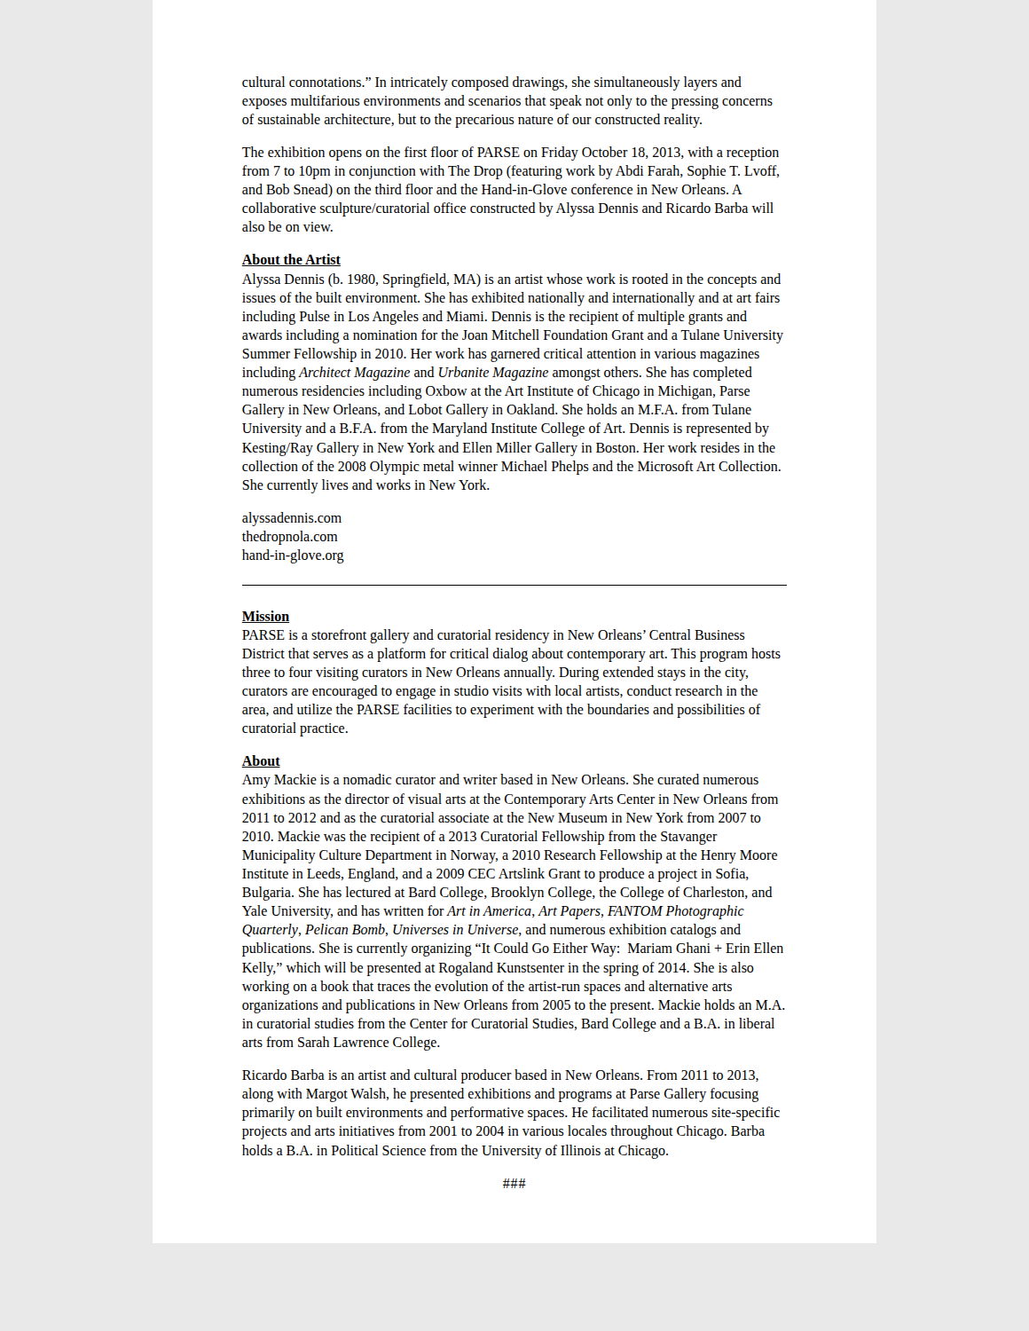cultural connotations.” In intricately composed drawings, she simultaneously layers and exposes multifarious environments and scenarios that speak not only to the pressing concerns of sustainable architecture, but to the precarious nature of our constructed reality.
The exhibition opens on the first floor of PARSE on Friday October 18, 2013, with a reception from 7 to 10pm in conjunction with The Drop (featuring work by Abdi Farah, Sophie T. Lvoff, and Bob Snead) on the third floor and the Hand-in-Glove conference in New Orleans. A collaborative sculpture/curatorial office constructed by Alyssa Dennis and Ricardo Barba will also be on view.
About the Artist
Alyssa Dennis (b. 1980, Springfield, MA) is an artist whose work is rooted in the concepts and issues of the built environment. She has exhibited nationally and internationally and at art fairs including Pulse in Los Angeles and Miami. Dennis is the recipient of multiple grants and awards including a nomination for the Joan Mitchell Foundation Grant and a Tulane University Summer Fellowship in 2010. Her work has garnered critical attention in various magazines including Architect Magazine and Urbanite Magazine amongst others. She has completed numerous residencies including Oxbow at the Art Institute of Chicago in Michigan, Parse Gallery in New Orleans, and Lobot Gallery in Oakland. She holds an M.F.A. from Tulane University and a B.F.A. from the Maryland Institute College of Art. Dennis is represented by Kesting/Ray Gallery in New York and Ellen Miller Gallery in Boston. Her work resides in the collection of the 2008 Olympic metal winner Michael Phelps and the Microsoft Art Collection. She currently lives and works in New York.
alyssadennis.com
thedropnola.com
hand-in-glove.org
Mission
PARSE is a storefront gallery and curatorial residency in New Orleans’ Central Business District that serves as a platform for critical dialog about contemporary art. This program hosts three to four visiting curators in New Orleans annually. During extended stays in the city, curators are encouraged to engage in studio visits with local artists, conduct research in the area, and utilize the PARSE facilities to experiment with the boundaries and possibilities of curatorial practice.
About
Amy Mackie is a nomadic curator and writer based in New Orleans. She curated numerous exhibitions as the director of visual arts at the Contemporary Arts Center in New Orleans from 2011 to 2012 and as the curatorial associate at the New Museum in New York from 2007 to 2010. Mackie was the recipient of a 2013 Curatorial Fellowship from the Stavanger Municipality Culture Department in Norway, a 2010 Research Fellowship at the Henry Moore Institute in Leeds, England, and a 2009 CEC Artslink Grant to produce a project in Sofia, Bulgaria. She has lectured at Bard College, Brooklyn College, the College of Charleston, and Yale University, and has written for Art in America, Art Papers, FANTOM Photographic Quarterly, Pelican Bomb, Universes in Universe, and numerous exhibition catalogs and publications. She is currently organizing “It Could Go Either Way: Mariam Ghani + Erin Ellen Kelly,” which will be presented at Rogaland Kunstsenter in the spring of 2014. She is also working on a book that traces the evolution of the artist-run spaces and alternative arts organizations and publications in New Orleans from 2005 to the present. Mackie holds an M.A. in curatorial studies from the Center for Curatorial Studies, Bard College and a B.A. in liberal arts from Sarah Lawrence College.
Ricardo Barba is an artist and cultural producer based in New Orleans. From 2011 to 2013, along with Margot Walsh, he presented exhibitions and programs at Parse Gallery focusing primarily on built environments and performative spaces. He facilitated numerous site-specific projects and arts initiatives from 2001 to 2004 in various locales throughout Chicago. Barba holds a B.A. in Political Science from the University of Illinois at Chicago.
###